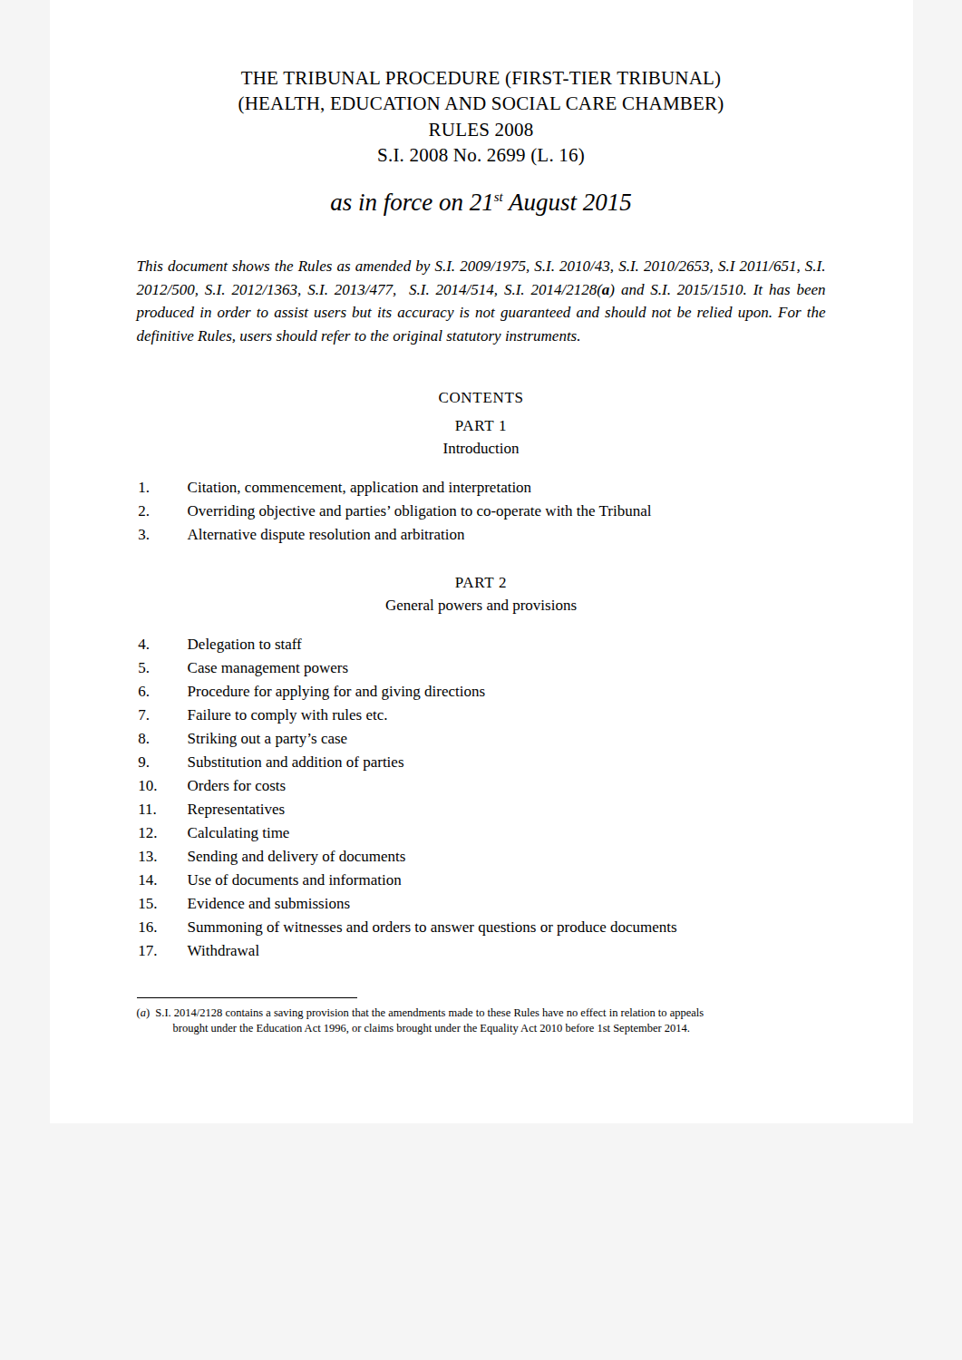THE TRIBUNAL PROCEDURE (FIRST-TIER TRIBUNAL)
(HEALTH, EDUCATION AND SOCIAL CARE CHAMBER)
RULES 2008
S.I. 2008 No. 2699 (L. 16)
as in force on 21st August 2015
This document shows the Rules as amended by S.I. 2009/1975, S.I. 2010/43, S.I. 2010/2653, S.I 2011/651, S.I. 2012/500, S.I. 2012/1363, S.I. 2013/477, S.I. 2014/514, S.I. 2014/2128(a) and S.I. 2015/1510. It has been produced in order to assist users but its accuracy is not guaranteed and should not be relied upon. For the definitive Rules, users should refer to the original statutory instruments.
CONTENTS
PART 1
Introduction
| 1. | Citation, commencement, application and interpretation |
| 2. | Overriding objective and parties’ obligation to co-operate with the Tribunal |
| 3. | Alternative dispute resolution and arbitration |
PART 2
General powers and provisions
| 4. | Delegation to staff |
| 5. | Case management powers |
| 6. | Procedure for applying for and giving directions |
| 7. | Failure to comply with rules etc. |
| 8. | Striking out a party’s case |
| 9. | Substitution and addition of parties |
| 10. | Orders for costs |
| 11. | Representatives |
| 12. | Calculating time |
| 13. | Sending and delivery of documents |
| 14. | Use of documents and information |
| 15. | Evidence and submissions |
| 16. | Summoning of witnesses and orders to answer questions or produce documents |
| 17. | Withdrawal |
(a) S.I. 2014/2128 contains a saving provision that the amendments made to these Rules have no effect in relation to appeals brought under the Education Act 1996, or claims brought under the Equality Act 2010 before 1st September 2014.